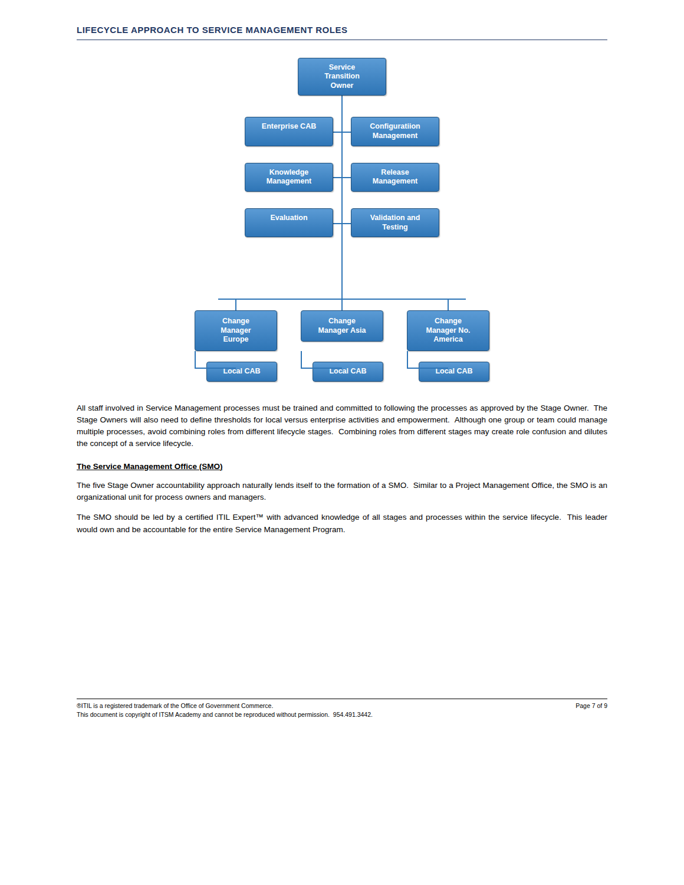Lifecycle Approach to Service Management Roles
Service
Transition
Owner
Enterprise CAB
Configuratiion
Management
Knowledge
Management
Release
Management
Evaluation
Validation and
Testing
Change
Manager
Europe
Change
Manager Asia
Change
Manager No.
America
Local CAB
Local CAB
Local CAB
All staff involved in Service Management processes must be trained and committed to following the processes as approved by the Stage Owner. The Stage Owners will also need to define thresholds for local versus enterprise activities and empowerment. Although one group or team could manage multiple processes, avoid combining roles from different lifecycle stages. Combining roles from different stages may create role confusion and dilutes the concept of a service lifecycle.
The Service Management Office (SMO)
The five Stage Owner accountability approach naturally lends itself to the formation of a SMO. Similar to a Project Management Office, the SMO is an organizational unit for process owners and managers.
The SMO should be led by a certified ITIL Expert™ with advanced knowledge of all stages and processes within the service lifecycle. This leader would own and be accountable for the entire Service Management Program.
®ITIL is a registered trademark of the Office of Government Commerce.
Page 7 of 9
This document is copyright of ITSM Academy and cannot be reproduced without permission. 954.491.3442.